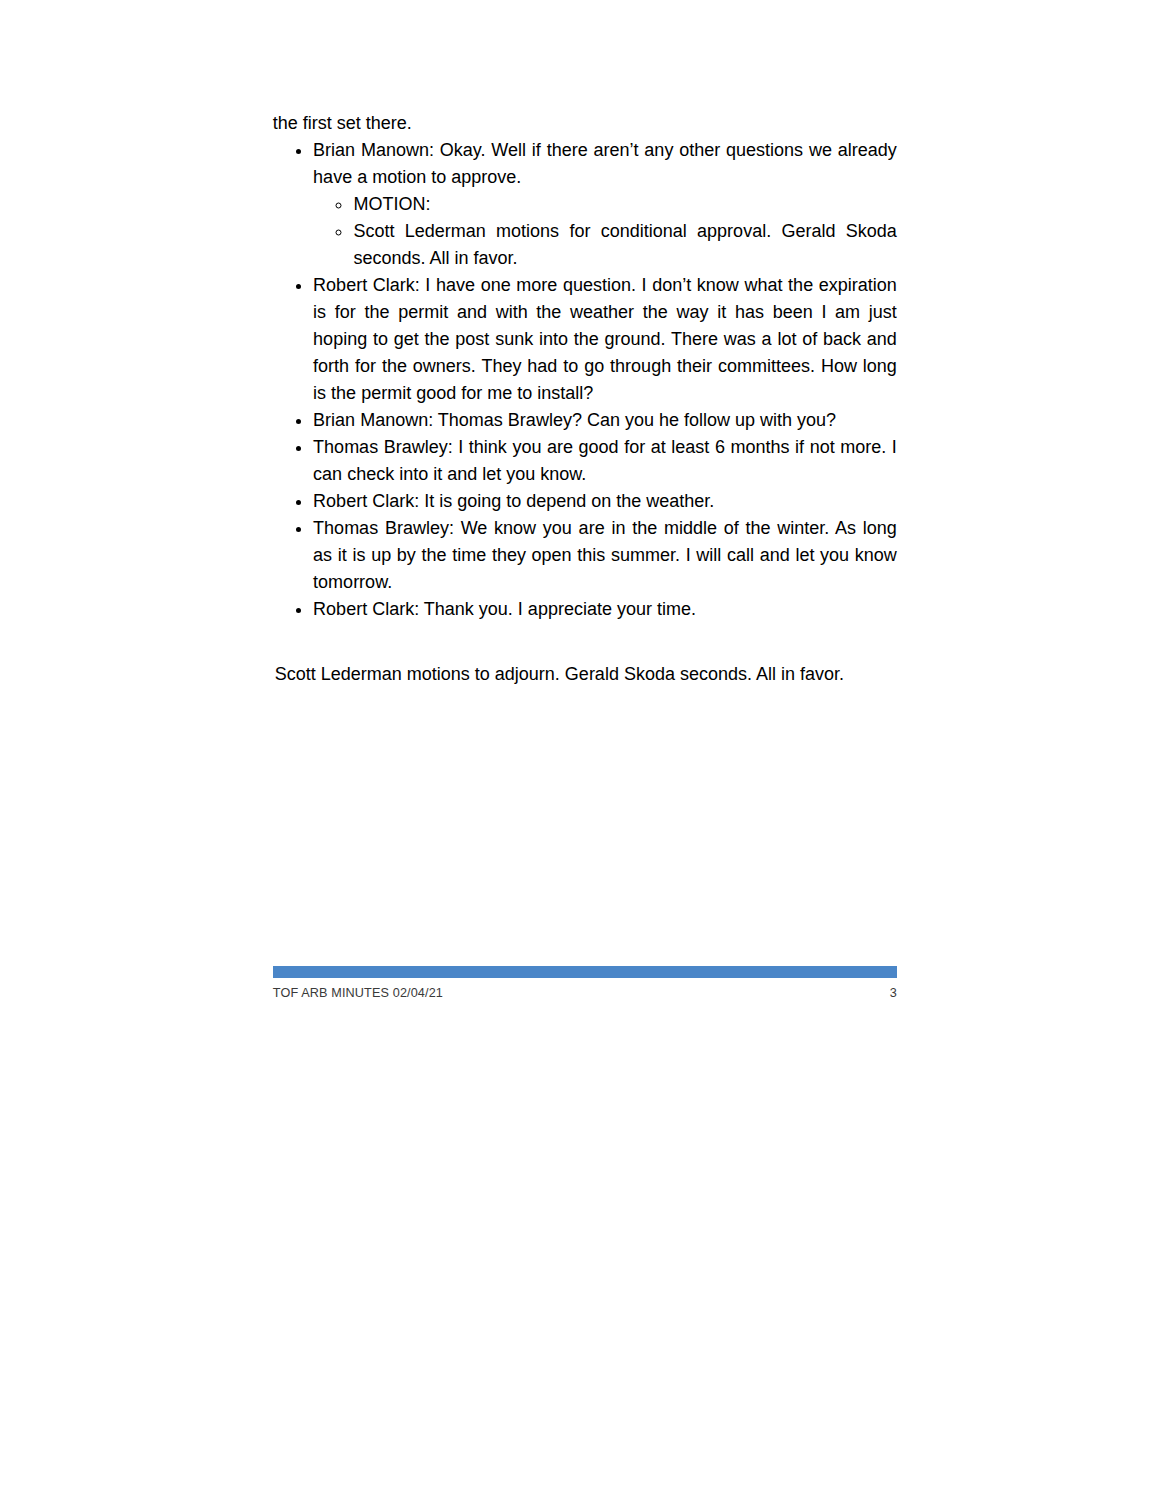the first set there.
Brian Manown: Okay. Well if there aren’t any other questions we already have a motion to approve.
MOTION:
Scott Lederman motions for conditional approval. Gerald Skoda seconds. All in favor.
Robert Clark: I have one more question. I don’t know what the expiration is for the permit and with the weather the way it has been I am just hoping to get the post sunk into the ground. There was a lot of back and forth for the owners. They had to go through their committees. How long is the permit good for me to install?
Brian Manown: Thomas Brawley? Can you he follow up with you?
Thomas Brawley: I think you are good for at least 6 months if not more. I can check into it and let you know.
Robert Clark: It is going to depend on the weather.
Thomas Brawley: We know you are in the middle of the winter. As long as it is up by the time they open this summer. I will call and let you know tomorrow.
Robert Clark: Thank you. I appreciate your time.
Scott Lederman motions to adjourn. Gerald Skoda seconds. All in favor.
TOF ARB MINUTES 02/04/21 3